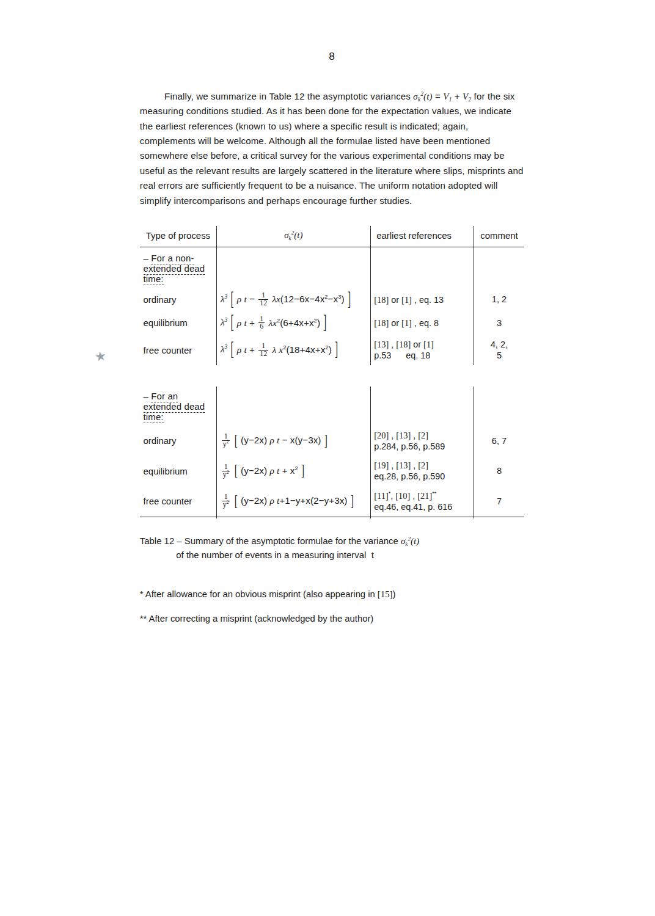★
8
Finally, we summarize in Table 12 the asymptotic variances σk2(t) = V1 + V2 for the six measuring conditions studied. As it has been done for the expectation values, we indicate the earliest references (known to us) where a specific result is indicated; again, complements will be welcome. Although all the formulae listed have been mentioned somewhere else before, a critical survey for the various experimental conditions may be useful as the relevant results are largely scattered in the literature where slips, misprints and real errors are sufficiently frequent to be a nuisance. The uniform notation adopted will simplify intercomparisons and perhaps encourage further studies.
| Type of process | σ k 2 (t) | earliest references | comment |
| --- | --- | --- | --- |
| – For a non-extended dead time: | | | |
| ordinary | λ 3 [ ρ t − 1 12 λx (12−6x−4x 2 −x 3 ) ] | [18] or [1] , eq. 13 | 1, 2 |
| equilibrium | λ 3 [ ρ t + 1 6 λx 2 (6+4x+x 2 ) ] | [18] or [1] , eq. 8 | 3 |
| free counter | λ 3 [ ρ t + 1 12 λ x 2 (18+4x+x 2 ) ] | [13] , [18] or [1] p.53 eq. 18 | 4, 2, 5 |
| – For an extended dead time: | | | |
| ordinary | 1 y 2 [ (y−2x) ρ t − x(y−3x) ] | [20] , [13] , [2] p.284, p.56, p.589 | 6, 7 |
| equilibrium | 1 y 2 [ (y−2x) ρ t + x 2 ] | [19] , [13] , [2] eq.28, p.56, p.590 | 8 |
| free counter | 1 y 2 [ (y−2x) ρ t +1−y+x(2−y+3x) ] | [11] * , [10] , [21] ** eq.46, eq.41, p. 616 | 7 |
Table 12 – Summary of the asymptotic formulae for the variance σk2(t) of the number of events in a measuring interval t
* After allowance for an obvious misprint (also appearing in [15])
** After correcting a misprint (acknowledged by the author)